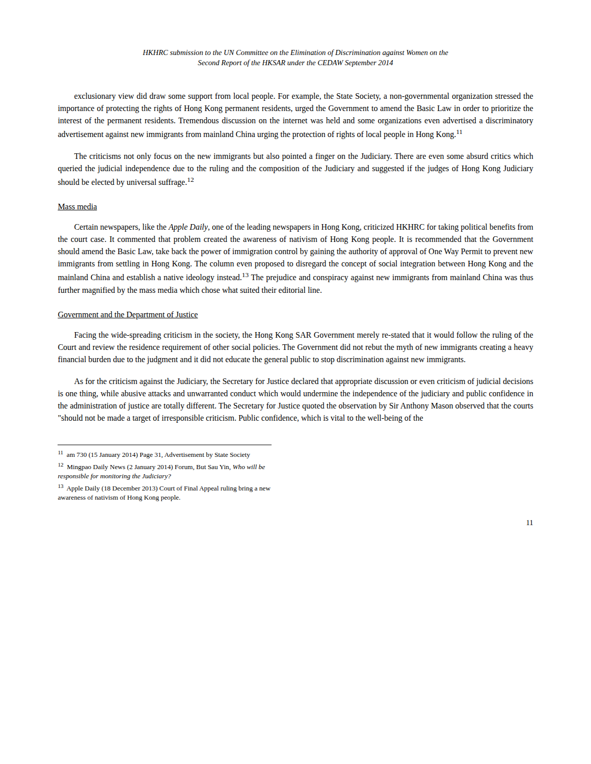HKHRC submission to the UN Committee on the Elimination of Discrimination against Women on the
Second Report of the HKSAR under the CEDAW September 2014
exclusionary view did draw some support from local people. For example, the State Society, a non-governmental organization stressed the importance of protecting the rights of Hong Kong permanent residents, urged the Government to amend the Basic Law in order to prioritize the interest of the permanent residents. Tremendous discussion on the internet was held and some organizations even advertised a discriminatory advertisement against new immigrants from mainland China urging the protection of rights of local people in Hong Kong.11
The criticisms not only focus on the new immigrants but also pointed a finger on the Judiciary. There are even some absurd critics which queried the judicial independence due to the ruling and the composition of the Judiciary and suggested if the judges of Hong Kong Judiciary should be elected by universal suffrage.12
Mass media
Certain newspapers, like the Apple Daily, one of the leading newspapers in Hong Kong, criticized HKHRC for taking political benefits from the court case. It commented that problem created the awareness of nativism of Hong Kong people. It is recommended that the Government should amend the Basic Law, take back the power of immigration control by gaining the authority of approval of One Way Permit to prevent new immigrants from settling in Hong Kong. The column even proposed to disregard the concept of social integration between Hong Kong and the mainland China and establish a native ideology instead.13 The prejudice and conspiracy against new immigrants from mainland China was thus further magnified by the mass media which chose what suited their editorial line.
Government and the Department of Justice
Facing the wide-spreading criticism in the society, the Hong Kong SAR Government merely re-stated that it would follow the ruling of the Court and review the residence requirement of other social policies. The Government did not rebut the myth of new immigrants creating a heavy financial burden due to the judgment and it did not educate the general public to stop discrimination against new immigrants.
As for the criticism against the Judiciary, the Secretary for Justice declared that appropriate discussion or even criticism of judicial decisions is one thing, while abusive attacks and unwarranted conduct which would undermine the independence of the judiciary and public confidence in the administration of justice are totally different. The Secretary for Justice quoted the observation by Sir Anthony Mason observed that the courts "should not be made a target of irresponsible criticism. Public confidence, which is vital to the well-being of the
11 am 730 (15 January 2014) Page 31, Advertisement by State Society
12 Mingpao Daily News (2 January 2014) Forum, But Sau Yin, Who will be responsible for monitoring the Judiciary?
13 Apple Daily (18 December 2013) Court of Final Appeal ruling bring a new awareness of nativism of Hong Kong people.
11